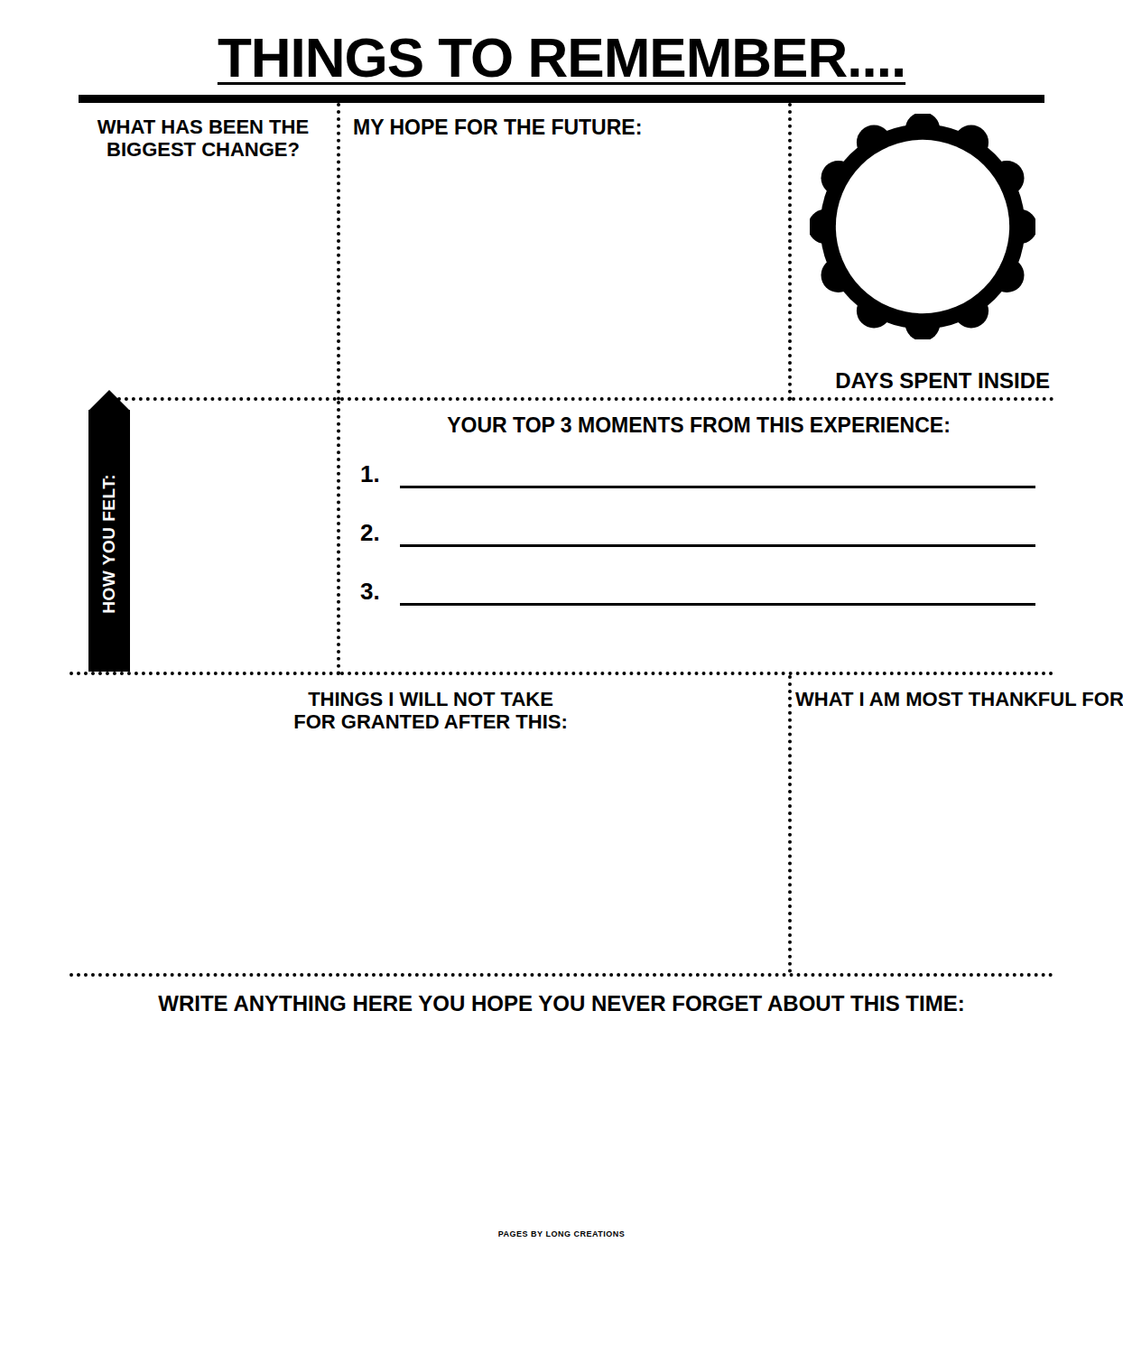THINGS TO REMEMBER....
WHAT HAS BEEN THE
BIGGEST CHANGE?
MY HOPE FOR THE FUTURE:
DAYS SPENT INSIDE
HOW YOU FELT:
YOUR TOP 3 MOMENTS FROM THIS EXPERIENCE:
1.
2.
3.
THINGS I WILL NOT TAKE
FOR GRANTED AFTER THIS:
WHAT I AM MOST THANKFUL FOR?
WRITE ANYTHING HERE YOU HOPE YOU NEVER FORGET ABOUT THIS TIME:
PAGES BY LONG CREATIONS